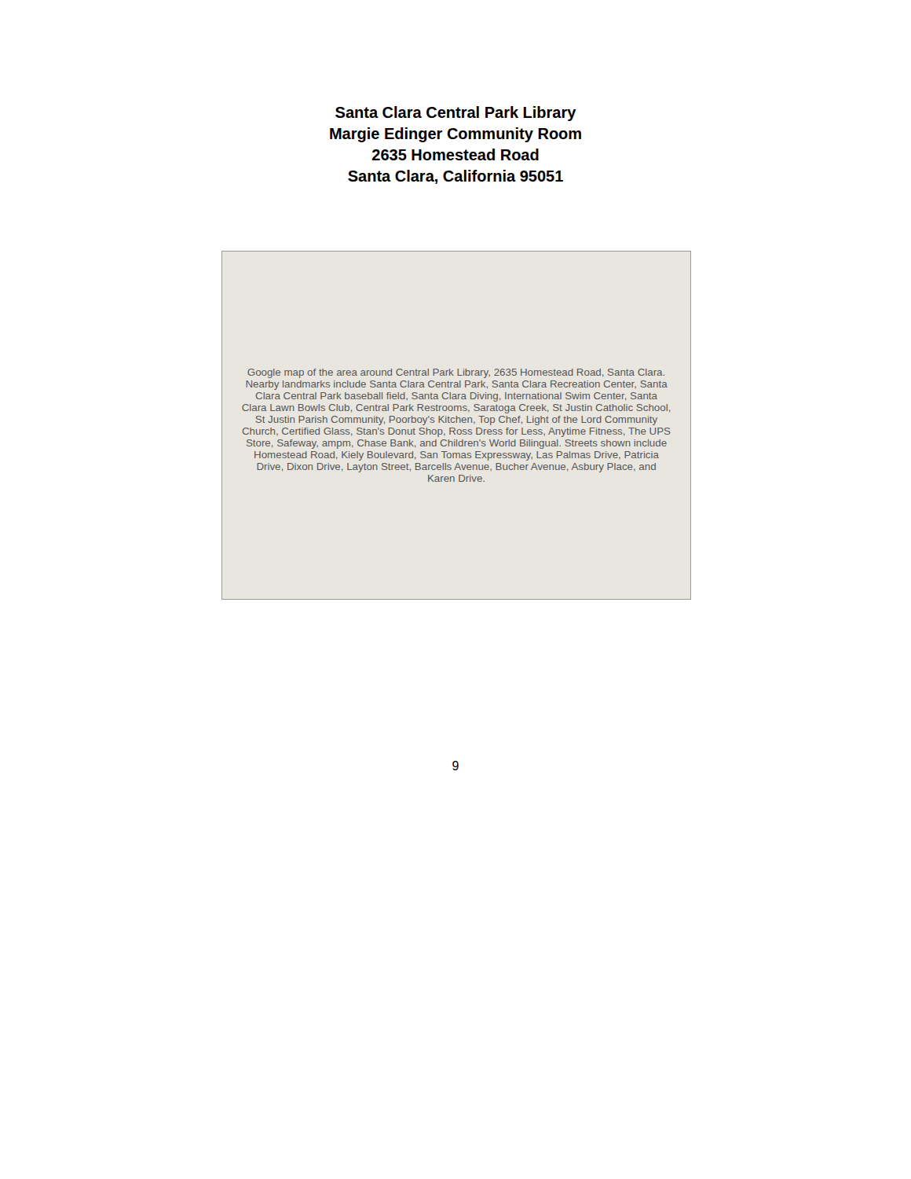Santa Clara Central Park Library
Margie Edinger Community Room
2635 Homestead Road
Santa Clara, California 95051
Google map of the area around Central Park Library, 2635 Homestead Road, Santa Clara. Nearby landmarks include Santa Clara Central Park, Santa Clara Recreation Center, Santa Clara Central Park baseball field, Santa Clara Diving, International Swim Center, Santa Clara Lawn Bowls Club, Central Park Restrooms, Saratoga Creek, St Justin Catholic School, St Justin Parish Community, Poorboy's Kitchen, Top Chef, Light of the Lord Community Church, Certified Glass, Stan's Donut Shop, Ross Dress for Less, Anytime Fitness, The UPS Store, Safeway, ampm, Chase Bank, and Children's World Bilingual. Streets shown include Homestead Road, Kiely Boulevard, San Tomas Expressway, Las Palmas Drive, Patricia Drive, Dixon Drive, Layton Street, Barcells Avenue, Bucher Avenue, Asbury Place, and Karen Drive.
9